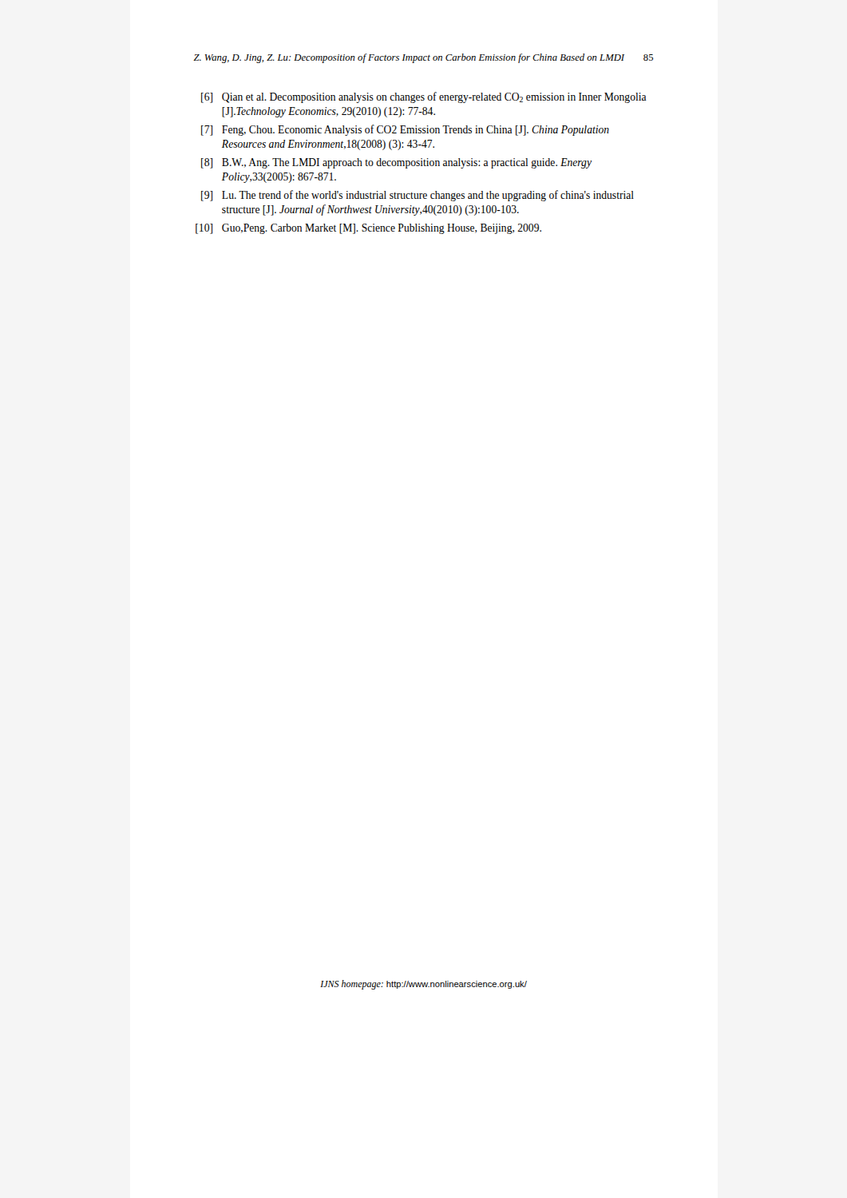Z. Wang, D. Jing, Z. Lu: Decomposition of Factors Impact on Carbon Emission for China Based on LMDI 85
[6] Qian et al. Decomposition analysis on changes of energy-related CO2 emission in Inner Mongolia [J].Technology Economics, 29(2010) (12): 77-84.
[7] Feng, Chou. Economic Analysis of CO2 Emission Trends in China [J]. China Population Resources and Environment,18(2008) (3): 43-47.
[8] B.W., Ang. The LMDI approach to decomposition analysis: a practical guide. Energy Policy,33(2005): 867-871.
[9] Lu. The trend of the world's industrial structure changes and the upgrading of china's industrial structure [J]. Journal of Northwest University,40(2010) (3):100-103.
[10] Guo,Peng. Carbon Market [M]. Science Publishing House, Beijing, 2009.
IJNS homepage: http://www.nonlinearscience.org.uk/